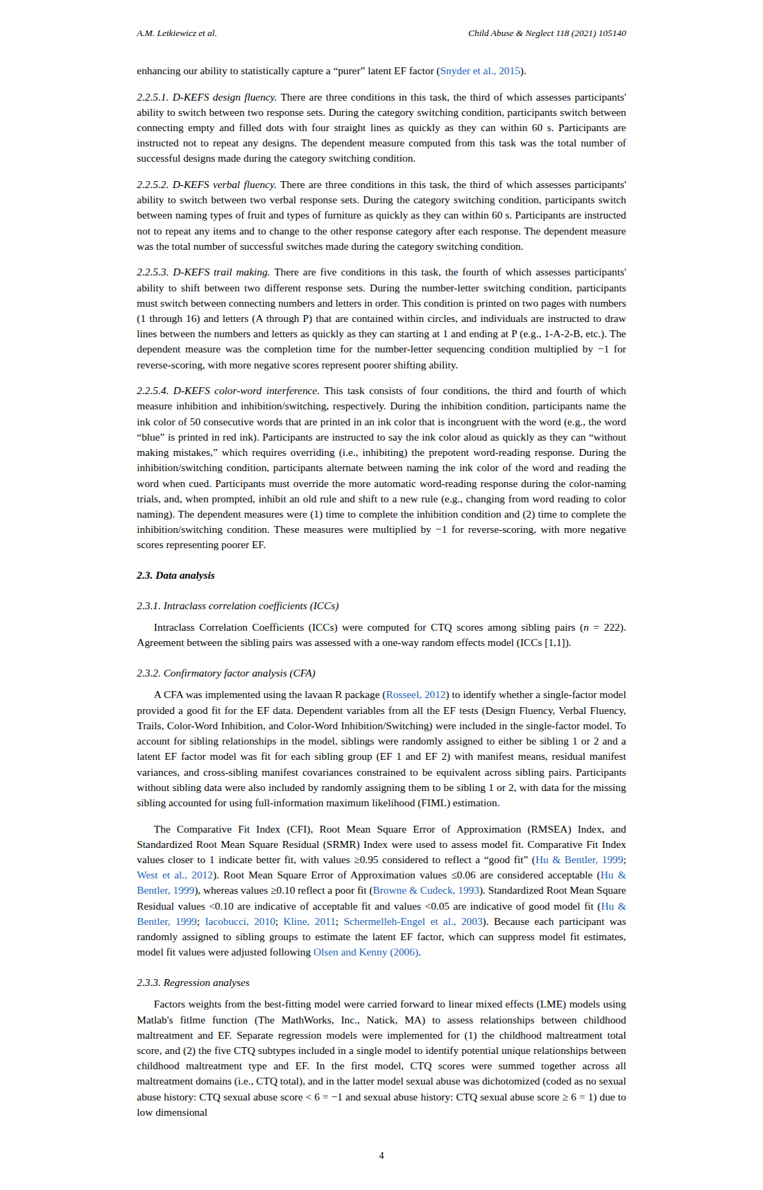A.M. Letkiewicz et al.
Child Abuse & Neglect 118 (2021) 105140
enhancing our ability to statistically capture a “purer” latent EF factor (Snyder et al., 2015).
2.2.5.1. D-KEFS design fluency. There are three conditions in this task, the third of which assesses participants' ability to switch between two response sets. During the category switching condition, participants switch between connecting empty and filled dots with four straight lines as quickly as they can within 60 s. Participants are instructed not to repeat any designs. The dependent measure computed from this task was the total number of successful designs made during the category switching condition.
2.2.5.2. D-KEFS verbal fluency. There are three conditions in this task, the third of which assesses participants' ability to switch between two verbal response sets. During the category switching condition, participants switch between naming types of fruit and types of furniture as quickly as they can within 60 s. Participants are instructed not to repeat any items and to change to the other response category after each response. The dependent measure was the total number of successful switches made during the category switching condition.
2.2.5.3. D-KEFS trail making. There are five conditions in this task, the fourth of which assesses participants' ability to shift between two different response sets. During the number-letter switching condition, participants must switch between connecting numbers and letters in order. This condition is printed on two pages with numbers (1 through 16) and letters (A through P) that are contained within circles, and individuals are instructed to draw lines between the numbers and letters as quickly as they can starting at 1 and ending at P (e.g., 1-A-2-B, etc.). The dependent measure was the completion time for the number-letter sequencing condition multiplied by −1 for reverse-scoring, with more negative scores represent poorer shifting ability.
2.2.5.4. D-KEFS color-word interference. This task consists of four conditions, the third and fourth of which measure inhibition and inhibition/switching, respectively. During the inhibition condition, participants name the ink color of 50 consecutive words that are printed in an ink color that is incongruent with the word (e.g., the word “blue” is printed in red ink). Participants are instructed to say the ink color aloud as quickly as they can “without making mistakes,” which requires overriding (i.e., inhibiting) the prepotent word-reading response. During the inhibition/switching condition, participants alternate between naming the ink color of the word and reading the word when cued. Participants must override the more automatic word-reading response during the color-naming trials, and, when prompted, inhibit an old rule and shift to a new rule (e.g., changing from word reading to color naming). The dependent measures were (1) time to complete the inhibition condition and (2) time to complete the inhibition/switching condition. These measures were multiplied by −1 for reverse-scoring, with more negative scores representing poorer EF.
2.3. Data analysis
2.3.1. Intraclass correlation coefficients (ICCs)
Intraclass Correlation Coefficients (ICCs) were computed for CTQ scores among sibling pairs (n = 222). Agreement between the sibling pairs was assessed with a one-way random effects model (ICCs [1,1]).
2.3.2. Confirmatory factor analysis (CFA)
A CFA was implemented using the lavaan R package (Rosseel, 2012) to identify whether a single-factor model provided a good fit for the EF data. Dependent variables from all the EF tests (Design Fluency, Verbal Fluency, Trails, Color-Word Inhibition, and Color-Word Inhibition/Switching) were included in the single-factor model. To account for sibling relationships in the model, siblings were randomly assigned to either be sibling 1 or 2 and a latent EF factor model was fit for each sibling group (EF 1 and EF 2) with manifest means, residual manifest variances, and cross-sibling manifest covariances constrained to be equivalent across sibling pairs. Participants without sibling data were also included by randomly assigning them to be sibling 1 or 2, with data for the missing sibling accounted for using full-information maximum likelihood (FIML) estimation.
The Comparative Fit Index (CFI), Root Mean Square Error of Approximation (RMSEA) Index, and Standardized Root Mean Square Residual (SRMR) Index were used to assess model fit. Comparative Fit Index values closer to 1 indicate better fit, with values ≥0.95 considered to reflect a “good fit” (Hu & Bentler, 1999; West et al., 2012). Root Mean Square Error of Approximation values ≤0.06 are considered acceptable (Hu & Bentler, 1999), whereas values ≥0.10 reflect a poor fit (Browne & Cudeck, 1993). Standardized Root Mean Square Residual values <0.10 are indicative of acceptable fit and values <0.05 are indicative of good model fit (Hu & Bentler, 1999; Iacobucci, 2010; Kline, 2011; Schermelleh-Engel et al., 2003). Because each participant was randomly assigned to sibling groups to estimate the latent EF factor, which can suppress model fit estimates, model fit values were adjusted following Olsen and Kenny (2006).
2.3.3. Regression analyses
Factors weights from the best-fitting model were carried forward to linear mixed effects (LME) models using Matlab's fitlme function (The MathWorks, Inc., Natick, MA) to assess relationships between childhood maltreatment and EF. Separate regression models were implemented for (1) the childhood maltreatment total score, and (2) the five CTQ subtypes included in a single model to identify potential unique relationships between childhood maltreatment type and EF. In the first model, CTQ scores were summed together across all maltreatment domains (i.e., CTQ total), and in the latter model sexual abuse was dichotomized (coded as no sexual abuse history: CTQ sexual abuse score < 6 = −1 and sexual abuse history: CTQ sexual abuse score ≥ 6 = 1) due to low dimensional
4